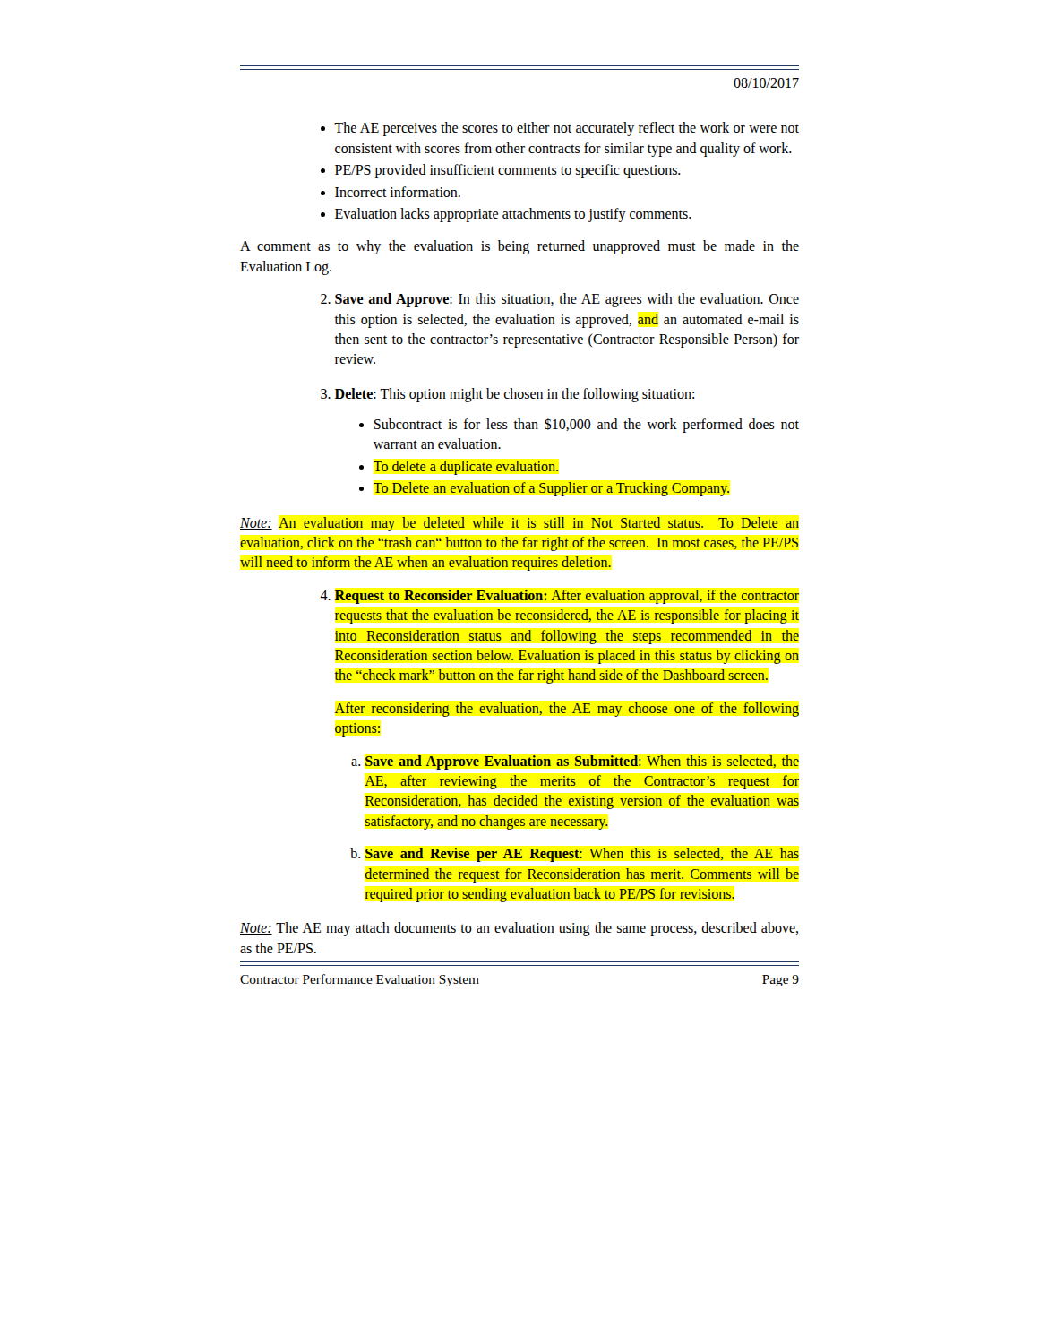08/10/2017
The AE perceives the scores to either not accurately reflect the work or were not consistent with scores from other contracts for similar type and quality of work.
PE/PS provided insufficient comments to specific questions.
Incorrect information.
Evaluation lacks appropriate attachments to justify comments.
A comment as to why the evaluation is being returned unapproved must be made in the Evaluation Log.
Save and Approve: In this situation, the AE agrees with the evaluation. Once this option is selected, the evaluation is approved, and an automated e-mail is then sent to the contractor’s representative (Contractor Responsible Person) for review.
Delete: This option might be chosen in the following situation:
Subcontract is for less than $10,000 and the work performed does not warrant an evaluation.
To delete a duplicate evaluation.
To Delete an evaluation of a Supplier or a Trucking Company.
Note: An evaluation may be deleted while it is still in Not Started status. To Delete an evaluation, click on the “trash can“ button to the far right of the screen. In most cases, the PE/PS will need to inform the AE when an evaluation requires deletion.
Request to Reconsider Evaluation: After evaluation approval, if the contractor requests that the evaluation be reconsidered, the AE is responsible for placing it into Reconsideration status and following the steps recommended in the Reconsideration section below. Evaluation is placed in this status by clicking on the “check mark” button on the far right hand side of the Dashboard screen.
After reconsidering the evaluation, the AE may choose one of the following options:
Save and Approve Evaluation as Submitted: When this is selected, the AE, after reviewing the merits of the Contractor’s request for Reconsideration, has decided the existing version of the evaluation was satisfactory, and no changes are necessary.
Save and Revise per AE Request: When this is selected, the AE has determined the request for Reconsideration has merit. Comments will be required prior to sending evaluation back to PE/PS for revisions.
Note: The AE may attach documents to an evaluation using the same process, described above, as the PE/PS.
Contractor Performance Evaluation System Page 9